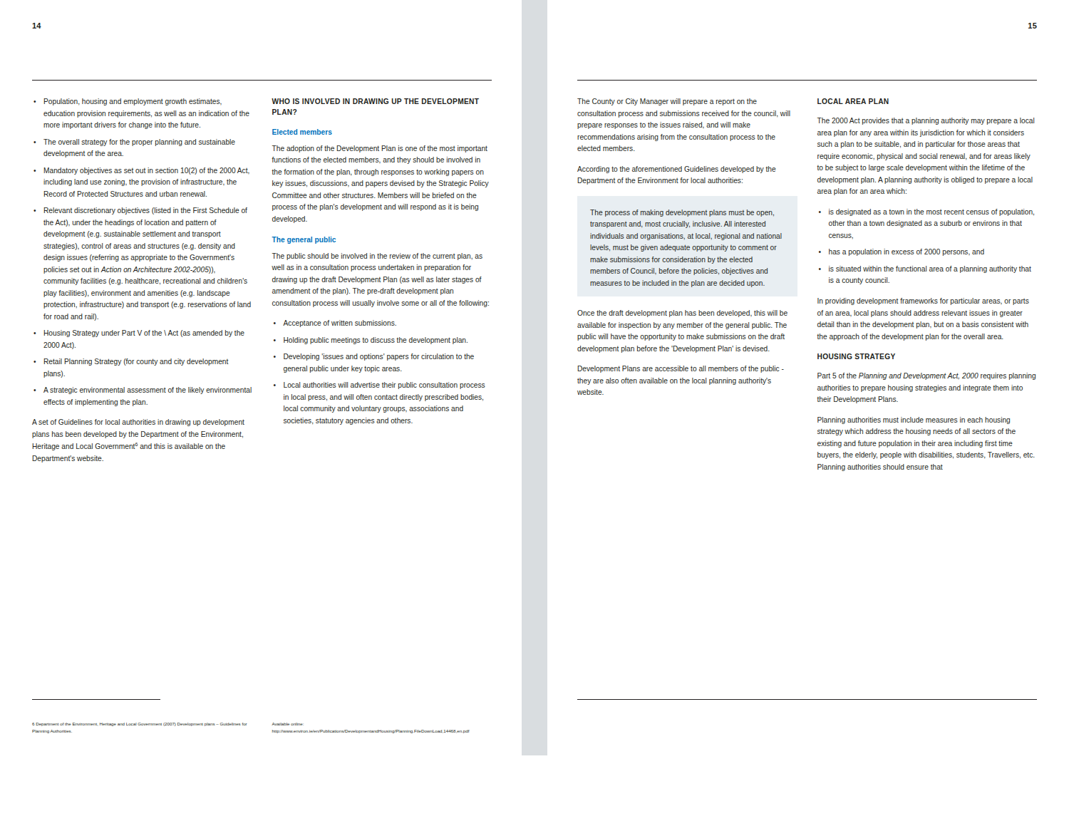14
Population, housing and employment growth estimates, education provision requirements, as well as an indication of the more important drivers for change into the future.
The overall strategy for the proper planning and sustainable development of the area.
Mandatory objectives as set out in section 10(2) of the 2000 Act, including land use zoning, the provision of infrastructure, the Record of Protected Structures and urban renewal.
Relevant discretionary objectives (listed in the First Schedule of the Act), under the headings of location and pattern of development (e.g. sustainable settlement and transport strategies), control of areas and structures (e.g. density and design issues (referring as appropriate to the Government's policies set out in Action on Architecture 2002-2005)), community facilities (e.g. healthcare, recreational and children's play facilities), environment and amenities (e.g. landscape protection, infrastructure) and transport (e.g. reservations of land for road and rail).
Housing Strategy under Part V of the \ Act (as amended by the 2000 Act).
Retail Planning Strategy (for county and city development plans).
A strategic environmental assessment of the likely environmental effects of implementing the plan.
A set of Guidelines for local authorities in drawing up development plans has been developed by the Department of the Environment, Heritage and Local Government6 and this is available on the Department's website.
WHO IS INVOLVED IN DRAWING UP THE DEVELOPMENT PLAN?
Elected members
The adoption of the Development Plan is one of the most important functions of the elected members, and they should be involved in the formation of the plan, through responses to working papers on key issues, discussions, and papers devised by the Strategic Policy Committee and other structures. Members will be briefed on the process of the plan's development and will respond as it is being developed.
The general public
The public should be involved in the review of the current plan, as well as in a consultation process undertaken in preparation for drawing up the draft Development Plan (as well as later stages of amendment of the plan). The pre-draft development plan consultation process will usually involve some or all of the following:
Acceptance of written submissions.
Holding public meetings to discuss the development plan.
Developing 'issues and options' papers for circulation to the general public under key topic areas.
Local authorities will advertise their public consultation process in local press, and will often contact directly prescribed bodies, local community and voluntary groups, associations and societies, statutory agencies and others.
6 Department of the Environment, Heritage and Local Government (2007) Development plans – Guidelines for Planning Authorities.
Available online: http://www.environ.ie/en/Publications/DevelopmentandHousing/Planning.FileDownLoad,14468,en.pdf
15
The County or City Manager will prepare a report on the consultation process and submissions received for the council, will prepare responses to the issues raised, and will make recommendations arising from the consultation process to the elected members.
According to the aforementioned Guidelines developed by the Department of the Environment for local authorities:
The process of making development plans must be open, transparent and, most crucially, inclusive. All interested individuals and organisations, at local, regional and national levels, must be given adequate opportunity to comment or make submissions for consideration by the elected members of Council, before the policies, objectives and measures to be included in the plan are decided upon.
Once the draft development plan has been developed, this will be available for inspection by any member of the general public. The public will have the opportunity to make submissions on the draft development plan before the 'Development Plan' is devised.
Development Plans are accessible to all members of the public - they are also often available on the local planning authority's website.
LOCAL AREA PLAN
The 2000 Act provides that a planning authority may prepare a local area plan for any area within its jurisdiction for which it considers such a plan to be suitable, and in particular for those areas that require economic, physical and social renewal, and for areas likely to be subject to large scale development within the lifetime of the development plan. A planning authority is obliged to prepare a local area plan for an area which:
is designated as a town in the most recent census of population, other than a town designated as a suburb or environs in that census,
has a population in excess of 2000 persons, and
is situated within the functional area of a planning authority that is a county council.
In providing development frameworks for particular areas, or parts of an area, local plans should address relevant issues in greater detail than in the development plan, but on a basis consistent with the approach of the development plan for the overall area.
HOUSING STRATEGY
Part 5 of the Planning and Development Act, 2000 requires planning authorities to prepare housing strategies and integrate them into their Development Plans.
Planning authorities must include measures in each housing strategy which address the housing needs of all sectors of the existing and future population in their area including first time buyers, the elderly, people with disabilities, students, Travellers, etc. Planning authorities should ensure that